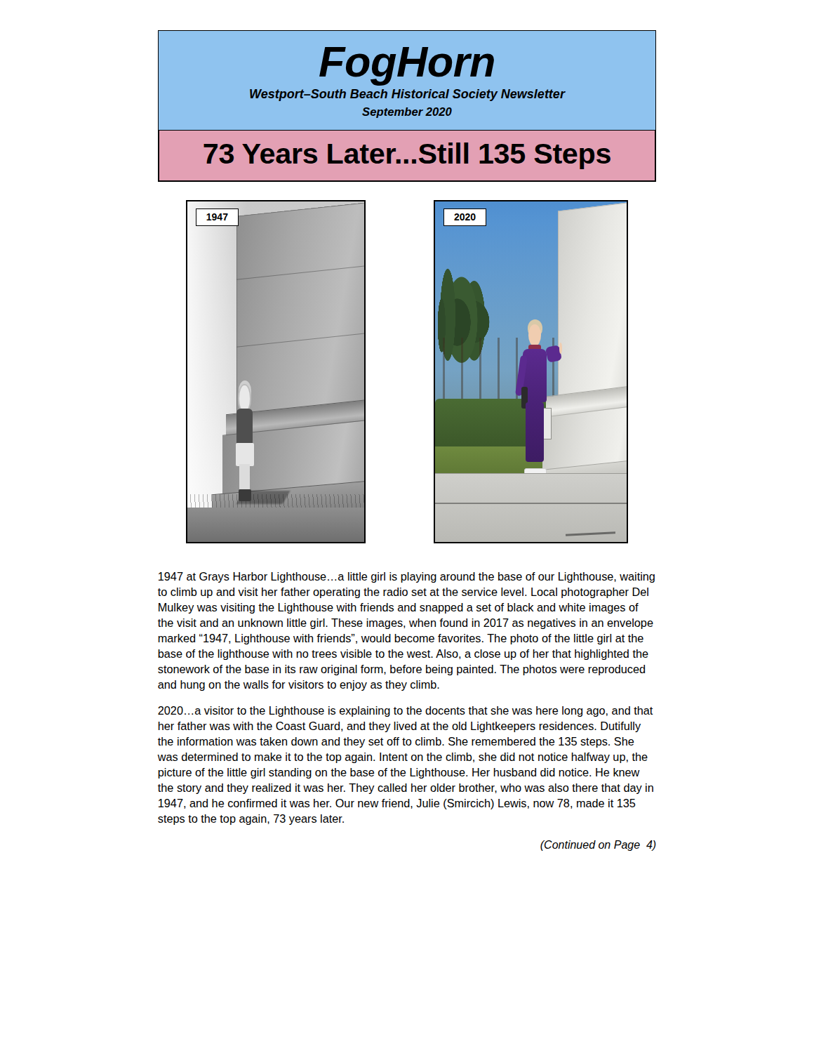FogHorn
Westport–South Beach Historical Society Newsletter
September 2020
73 Years Later...Still 135 Steps
1947
2020
1947 at Grays Harbor Lighthouse…a little girl is playing around the base of our Lighthouse, waiting to climb up and visit her father operating the radio set at the service level. Local photographer Del Mulkey was visiting the Lighthouse with friends and snapped a set of black and white images of the visit and an unknown little girl. These images, when found in 2017 as negatives in an envelope marked “1947, Lighthouse with friends”, would become favorites. The photo of the little girl at the base of the lighthouse with no trees visible to the west. Also, a close up of her that highlighted the stonework of the base in its raw original form, before being painted. The photos were reproduced and hung on the walls for visitors to enjoy as they climb.
2020…a visitor to the Lighthouse is explaining to the docents that she was here long ago, and that her father was with the Coast Guard, and they lived at the old Lightkeepers residences. Dutifully the information was taken down and they set off to climb. She remembered the 135 steps. She was determined to make it to the top again. Intent on the climb, she did not notice halfway up, the picture of the little girl standing on the base of the Lighthouse. Her husband did notice. He knew the story and they realized it was her. They called her older brother, who was also there that day in 1947, and he confirmed it was her. Our new friend, Julie (Smircich) Lewis, now 78, made it 135 steps to the top again, 73 years later.
(Continued on Page 4)